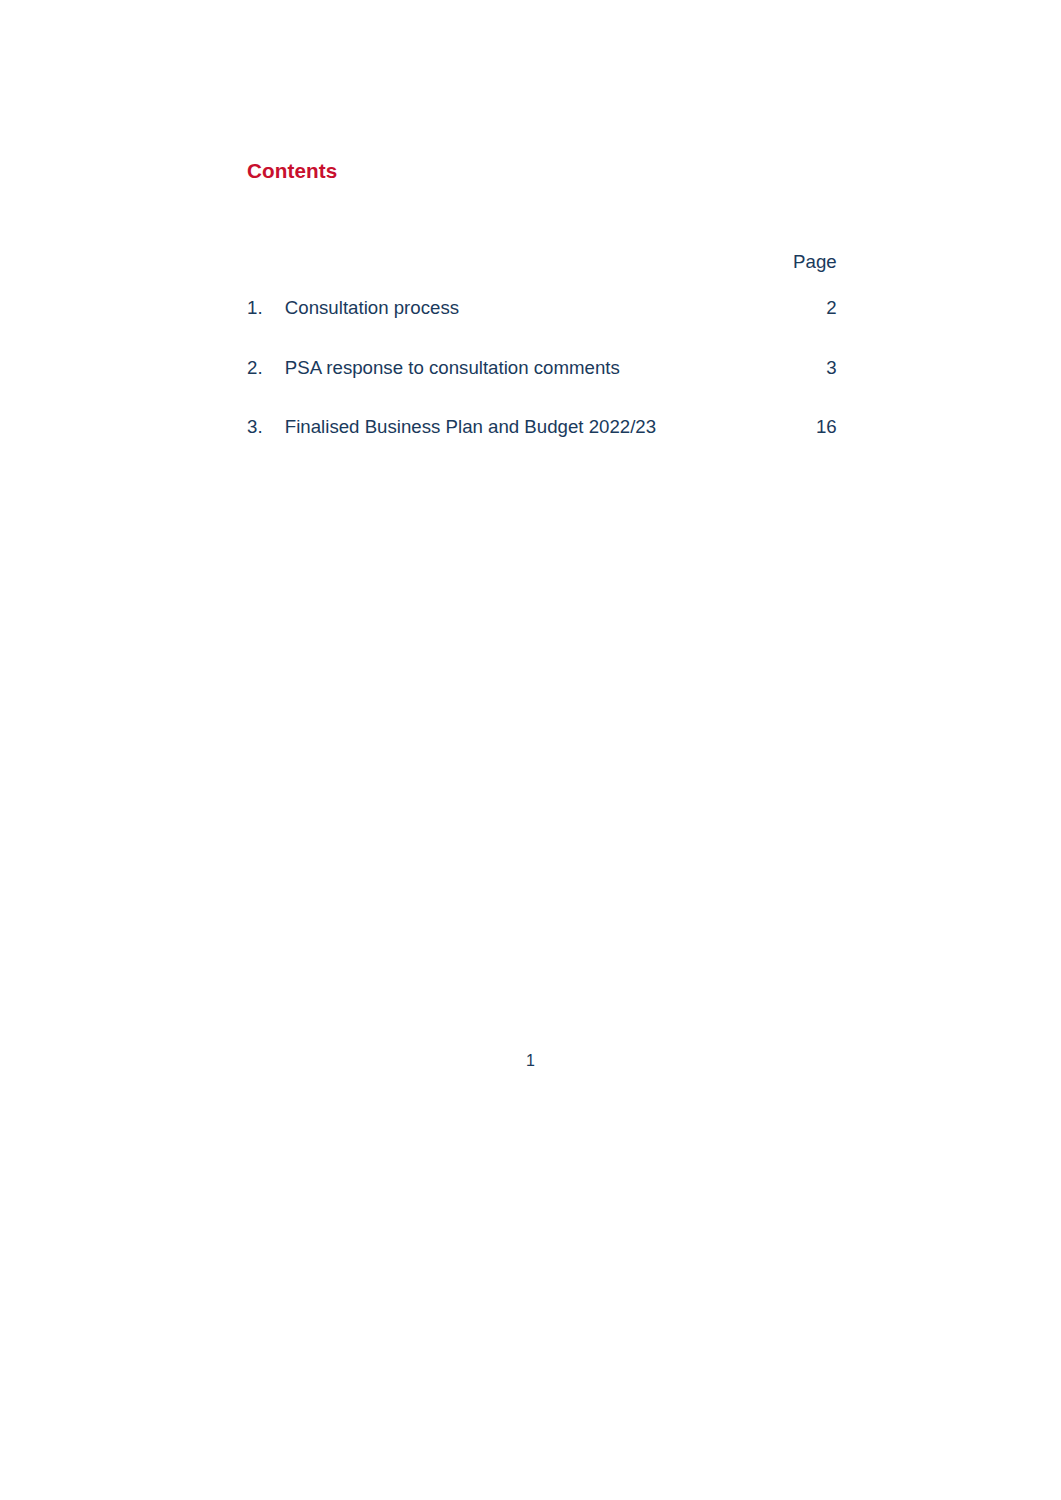Contents
Page
Consultation process 2
PSA response to consultation comments 3
Finalised Business Plan and Budget 2022/23 16
1